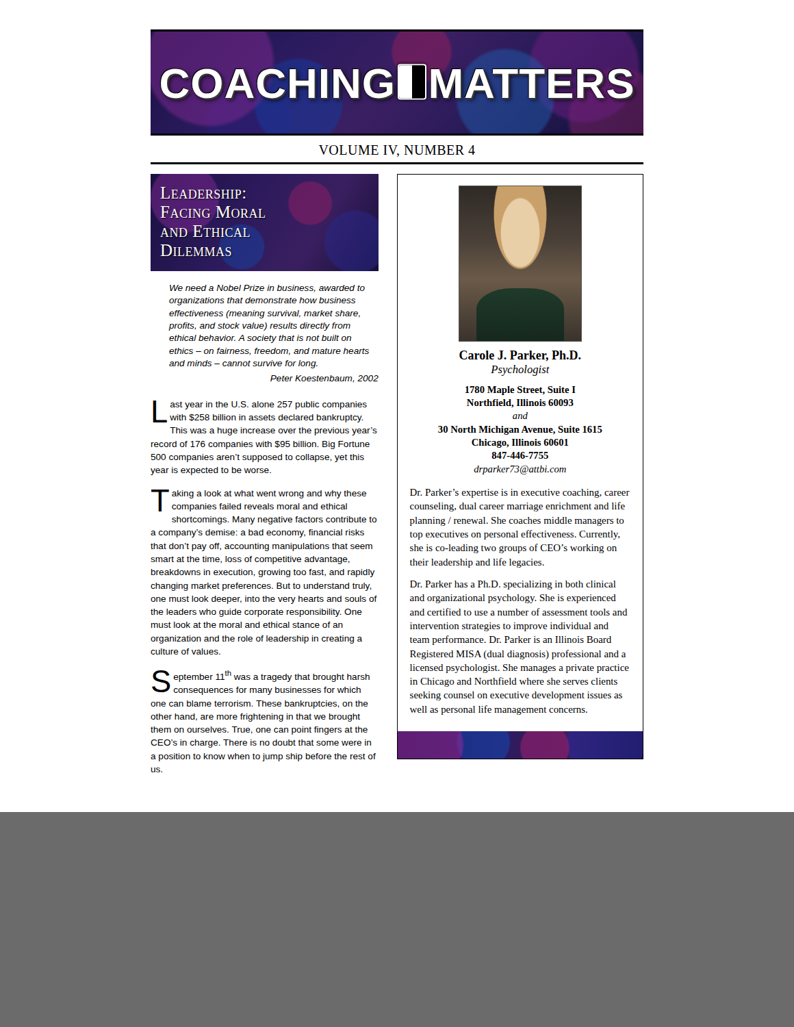COACHING MATTERS
VOLUME IV, NUMBER 4
Leadership:
Facing Moral
and Ethical
Dilemmas
We need a Nobel Prize in business, awarded to organizations that demonstrate how business effectiveness (meaning survival, market share, profits, and stock value) results directly from ethical behavior. A society that is not built on ethics – on fairness, freedom, and mature hearts and minds – cannot survive for long. Peter Koestenbaum, 2002
Last year in the U.S. alone 257 public companies with $258 billion in assets declared bankruptcy. This was a huge increase over the previous year’s record of 176 companies with $95 billion. Big Fortune 500 companies aren’t supposed to collapse, yet this year is expected to be worse.
Taking a look at what went wrong and why these companies failed reveals moral and ethical shortcomings. Many negative factors contribute to a company’s demise: a bad economy, financial risks that don’t pay off, accounting manipulations that seem smart at the time, loss of competitive advantage, breakdowns in execution, growing too fast, and rapidly changing market preferences. But to understand truly, one must look deeper, into the very hearts and souls of the leaders who guide corporate responsibility. One must look at the moral and ethical stance of an organization and the role of leadership in creating a culture of values.
September 11th was a tragedy that brought harsh consequences for many businesses for which one can blame terrorism. These bankruptcies, on the other hand, are more frightening in that we brought them on ourselves. True, one can point fingers at the CEO’s in charge. There is no doubt that some were in a position to know when to jump ship before the rest of us.
Carole J. Parker, Ph.D.
Psychologist
1780 Maple Street, Suite I
Northfield, Illinois 60093
and
30 North Michigan Avenue, Suite 1615
Chicago, Illinois 60601
847-446-7755
drparker73@attbi.com
Dr. Parker’s expertise is in executive coaching, career counseling, dual career marriage enrichment and life planning / renewal. She coaches middle managers to top executives on personal effectiveness. Currently, she is co-leading two groups of CEO’s working on their leadership and life legacies.
Dr. Parker has a Ph.D. specializing in both clinical and organizational psychology. She is experienced and certified to use a number of assessment tools and intervention strategies to improve individual and team performance. Dr. Parker is an Illinois Board Registered MISA (dual diagnosis) professional and a licensed psychologist. She manages a private practice in Chicago and Northfield where she serves clients seeking counsel on executive development issues as well as personal life management concerns.